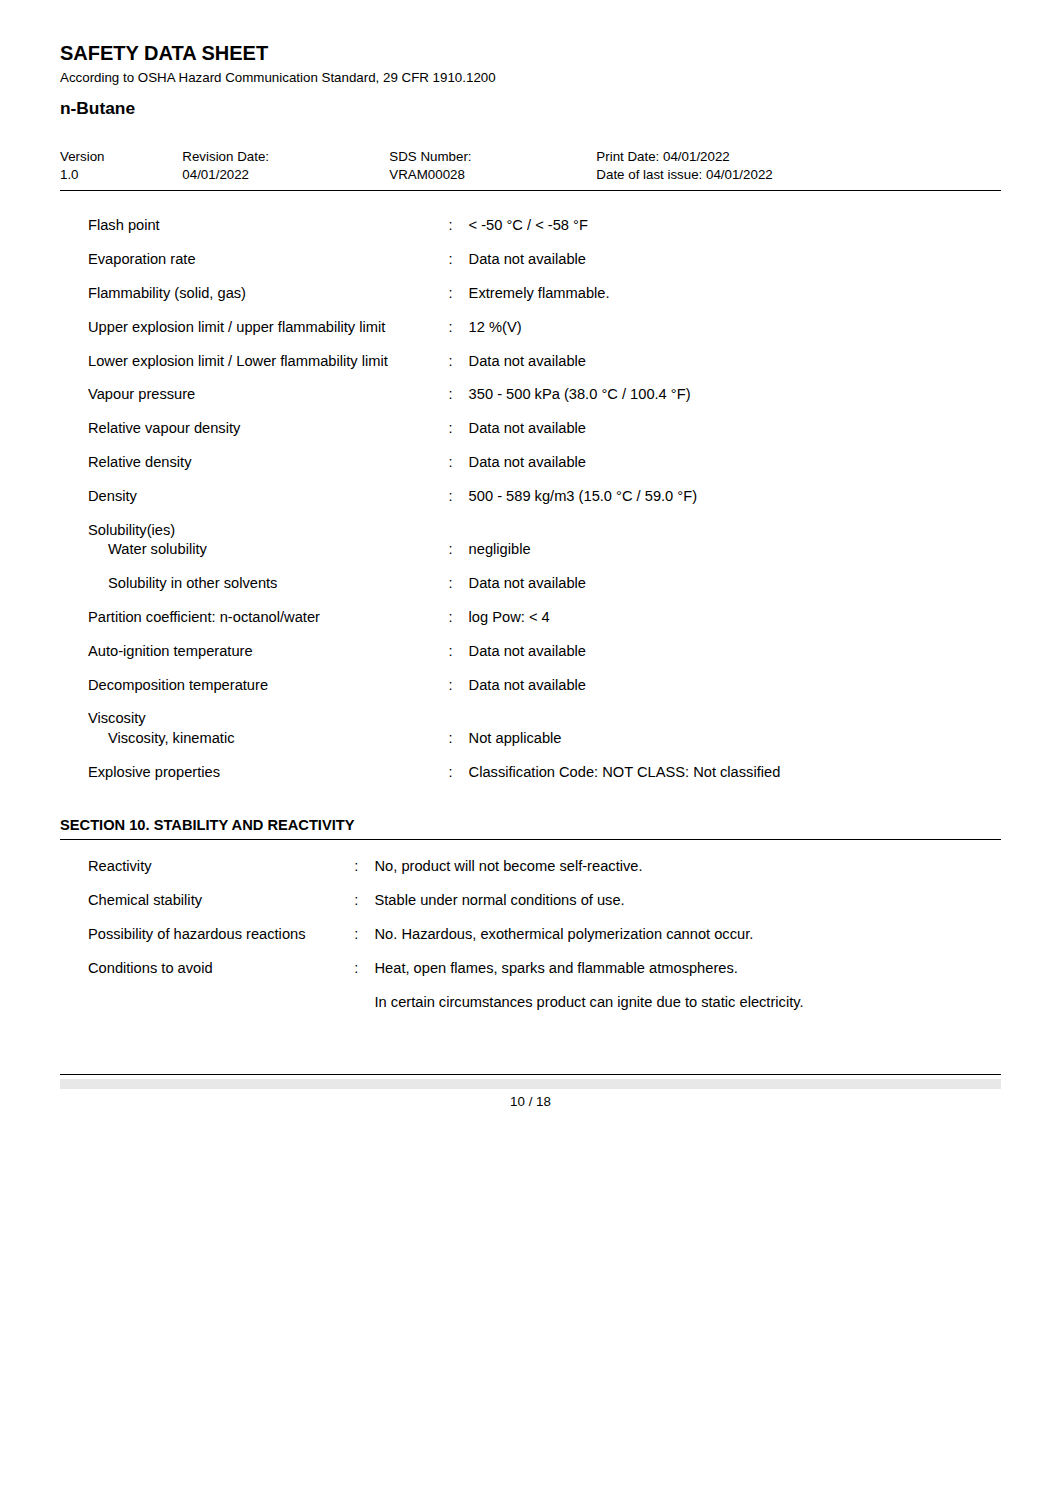SAFETY DATA SHEET
According to OSHA Hazard Communication Standard, 29 CFR 1910.1200
n-Butane
| Version 1.0 | Revision Date: 04/01/2022 | SDS Number: VRAM00028 | Print Date: 04/01/2022 Date of last issue: 04/01/2022 |
| Flash point | : | < -50 °C / < -58 °F |
| Evaporation rate | : | Data not available |
| Flammability (solid, gas) | : | Extremely flammable. |
| Upper explosion limit / upper flammability limit | : | 12 %(V) |
| Lower explosion limit / Lower flammability limit | : | Data not available |
| Vapour pressure | : | 350 - 500 kPa (38.0 °C / 100.4 °F) |
| Relative vapour density | : | Data not available |
| Relative density | : | Data not available |
| Density | : | 500 - 589 kg/m3 (15.0 °C / 59.0 °F) |
| Solubility(ies) Water solubility | : | negligible |
| Solubility in other solvents | : | Data not available |
| Partition coefficient: n-octanol/water | : | log Pow: < 4 |
| Auto-ignition temperature | : | Data not available |
| Decomposition temperature | : | Data not available |
| Viscosity Viscosity, kinematic | : | Not applicable |
| Explosive properties | : | Classification Code: NOT CLASS: Not classified |
SECTION 10. STABILITY AND REACTIVITY
| Reactivity | : | No, product will not become self-reactive. |
| Chemical stability | : | Stable under normal conditions of use. |
| Possibility of hazardous reactions | : | No. Hazardous, exothermical polymerization cannot occur. |
| Conditions to avoid | : | Heat, open flames, sparks and flammable atmospheres. In certain circumstances product can ignite due to static electricity. |
10 / 18